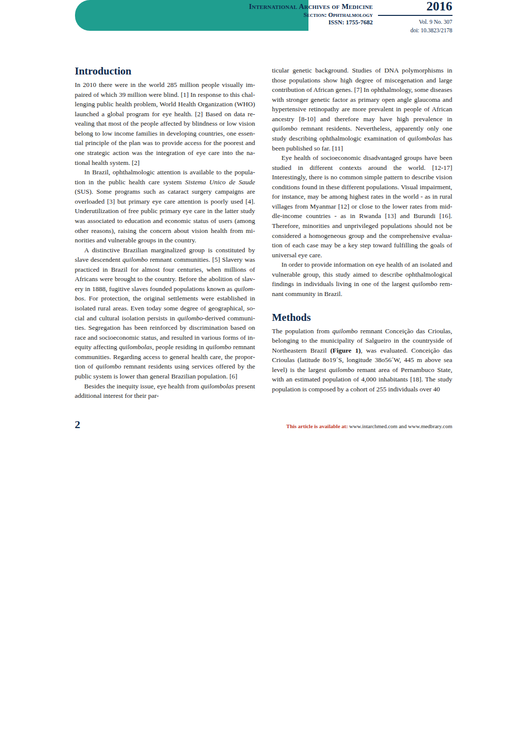International Archives of Medicine
Section: Ophthalmology
ISSN: 1755-7682
2016
Vol. 9 No. 307
doi: 10.3823/2178
Introduction
In 2010 there were in the world 285 million people visually impaired of which 39 million were blind. [1] In response to this challenging public health problem, World Health Organization (WHO) launched a global program for eye health. [2] Based on data revealing that most of the people affected by blindness or low vision belong to low income families in developing countries, one essential principle of the plan was to provide access for the poorest and one strategic action was the integration of eye care into the national health system. [2]
In Brazil, ophthalmologic attention is available to the population in the public health care system Sistema Unico de Saude (SUS). Some programs such as cataract surgery campaigns are overloaded [3] but primary eye care attention is poorly used [4]. Underutilization of free public primary eye care in the latter study was associated to education and economic status of users (among other reasons), raising the concern about vision health from minorities and vulnerable groups in the country.
A distinctive Brazilian marginalized group is constituted by slave descendent quilombo remnant communities. [5] Slavery was practiced in Brazil for almost four centuries, when millions of Africans were brought to the country. Before the abolition of slavery in 1888, fugitive slaves founded populations known as quilombos. For protection, the original settlements were established in isolated rural areas. Even today some degree of geographical, social and cultural isolation persists in quilombo-derived communities. Segregation has been reinforced by discrimination based on race and socioeconomic status, and resulted in various forms of inequity affecting quilombolas, people residing in quilombo remnant communities. Regarding access to general health care, the proportion of quilombo remnant residents using services offered by the public system is lower than general Brazilian population. [6]
Besides the inequity issue, eye health from quilombolas present additional interest for their par-
ticular genetic background. Studies of DNA polymorphisms in those populations show high degree of miscegenation and large contribution of African genes. [7] In ophthalmology, some diseases with stronger genetic factor as primary open angle glaucoma and hypertensive retinopathy are more prevalent in people of African ancestry [8-10] and therefore may have high prevalence in quilombo remnant residents. Nevertheless, apparently only one study describing ophthalmologic examination of quilombolas has been published so far. [11]
Eye health of socioeconomic disadvantaged groups have been studied in different contexts around the world. [12-17] Interestingly, there is no common simple pattern to describe vision conditions found in these different populations. Visual impairment, for instance, may be among highest rates in the world - as in rural villages from Myanmar [12] or close to the lower rates from middle-income countries - as in Rwanda [13] and Burundi [16]. Therefore, minorities and unprivileged populations should not be considered a homogeneous group and the comprehensive evaluation of each case may be a key step toward fulfilling the goals of universal eye care.
In order to provide information on eye health of an isolated and vulnerable group, this study aimed to describe ophthalmological findings in individuals living in one of the largest quilombo remnant community in Brazil.
Methods
The population from quilombo remnant Conceição das Crioulas, belonging to the municipality of Salgueiro in the countryside of Northeastern Brazil (Figure 1), was evaluated. Conceição das Crioulas (latitude 8o19´S, longitude 38o56´W, 445 m above sea level) is the largest quilombo remant area of Pernambuco State, with an estimated population of 4,000 inhabitants [18]. The study population is composed by a cohort of 255 individuals over 40
2
This article is available at: www.intarchmed.com and www.medbrary.com